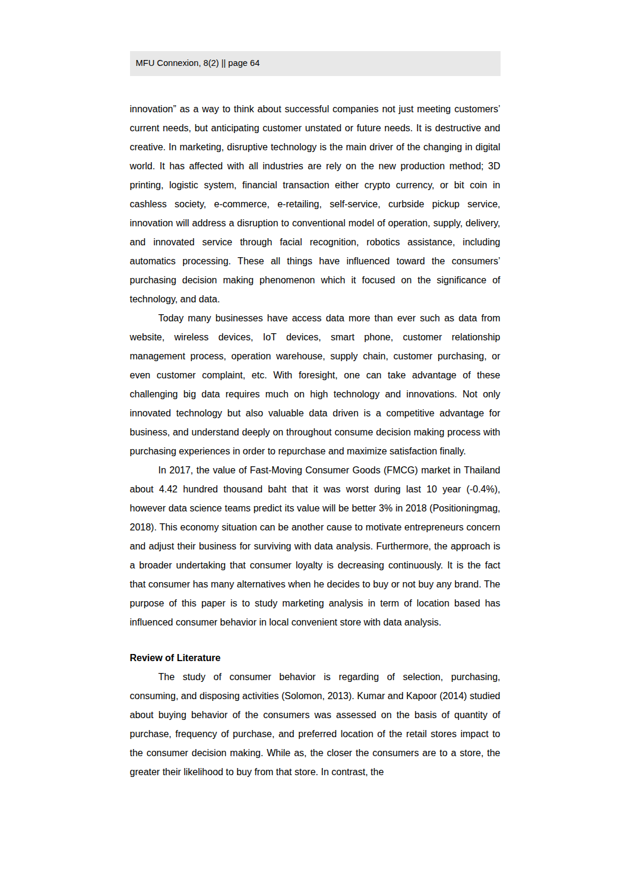MFU Connexion, 8(2) || page 64
innovation” as a way to think about successful companies not just meeting customers’ current needs, but anticipating customer unstated or future needs. It is destructive and creative. In marketing, disruptive technology is the main driver of the changing in digital world. It has affected with all industries are rely on the new production method; 3D printing, logistic system, financial transaction either crypto currency, or bit coin in cashless society, e-commerce, e-retailing, self-service, curbside pickup service, innovation will address a disruption to conventional model of operation, supply, delivery, and innovated service through facial recognition, robotics assistance, including automatics processing. These all things have influenced toward the consumers’ purchasing decision making phenomenon which it focused on the significance of technology, and data.
Today many businesses have access data more than ever such as data from website, wireless devices, IoT devices, smart phone, customer relationship management process, operation warehouse, supply chain, customer purchasing, or even customer complaint, etc. With foresight, one can take advantage of these challenging big data requires much on high technology and innovations. Not only innovated technology but also valuable data driven is a competitive advantage for business, and understand deeply on throughout consume decision making process with purchasing experiences in order to repurchase and maximize satisfaction finally.
In 2017, the value of Fast-Moving Consumer Goods (FMCG) market in Thailand about 4.42 hundred thousand baht that it was worst during last 10 year (-0.4%), however data science teams predict its value will be better 3% in 2018 (Positioningmag, 2018). This economy situation can be another cause to motivate entrepreneurs concern and adjust their business for surviving with data analysis. Furthermore, the approach is a broader undertaking that consumer loyalty is decreasing continuously. It is the fact that consumer has many alternatives when he decides to buy or not buy any brand. The purpose of this paper is to study marketing analysis in term of location based has influenced consumer behavior in local convenient store with data analysis.
Review of Literature
The study of consumer behavior is regarding of selection, purchasing, consuming, and disposing activities (Solomon, 2013). Kumar and Kapoor (2014) studied about buying behavior of the consumers was assessed on the basis of quantity of purchase, frequency of purchase, and preferred location of the retail stores impact to the consumer decision making. While as, the closer the consumers are to a store, the greater their likelihood to buy from that store. In contrast, the